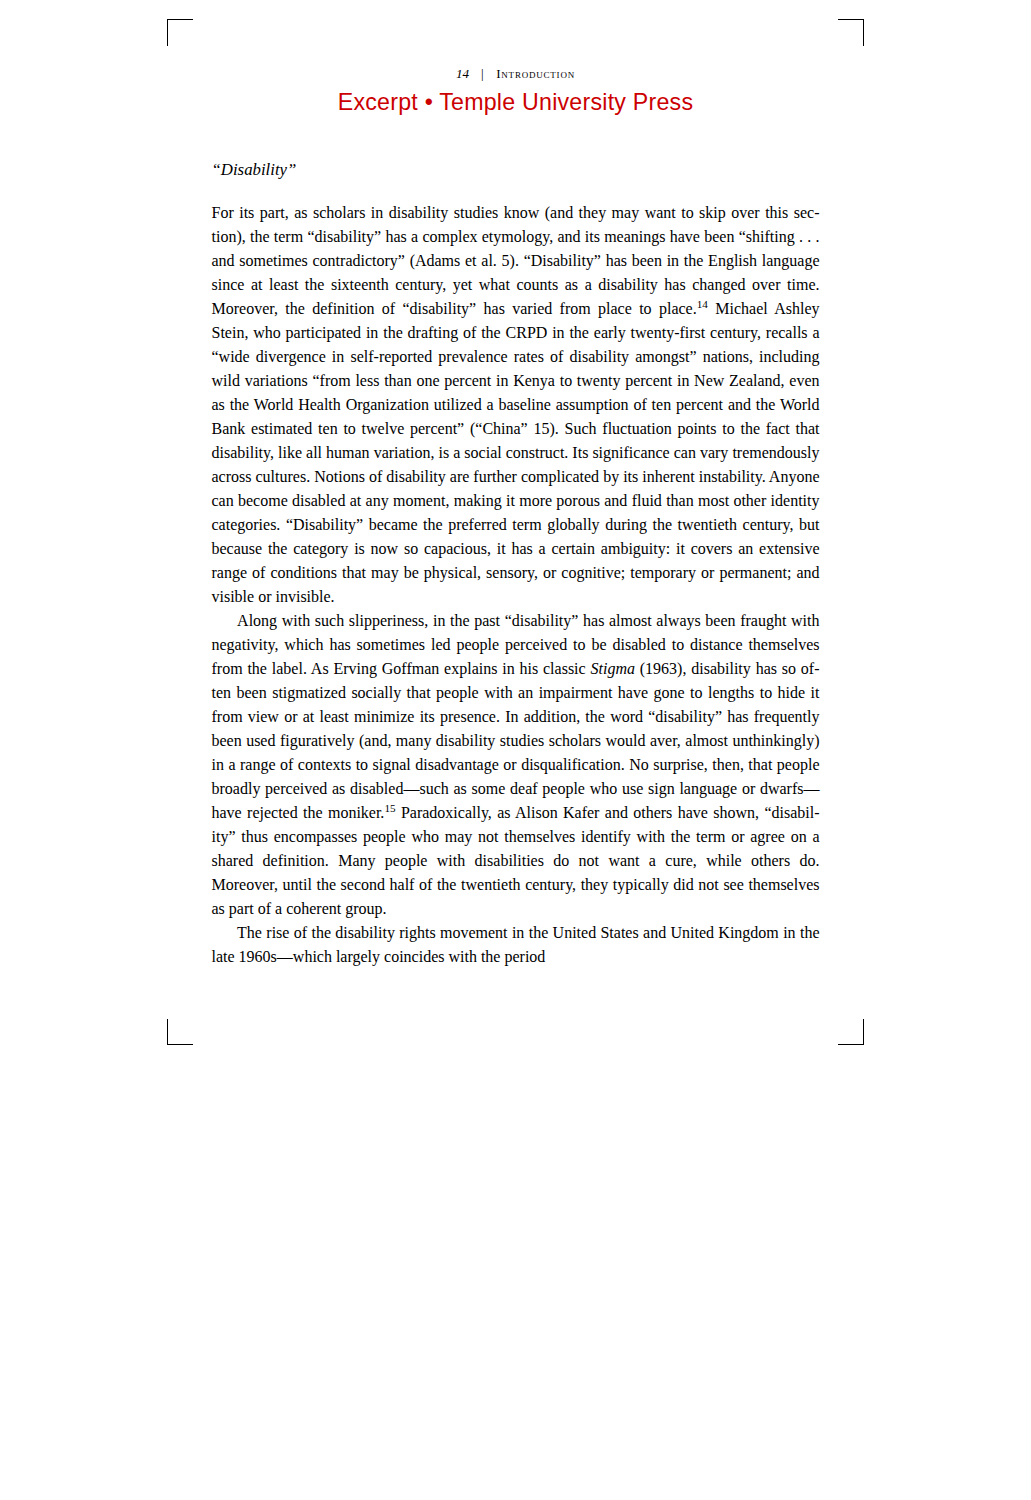14|Introduction
Excerpt • Temple University Press
“Disability”
For its part, as scholars in disability studies know (and they may want to skip over this section), the term “disability” has a complex etymology, and its meanings have been “shifting . . . and sometimes contradictory” (Adams et al. 5). “Disability” has been in the English language since at least the sixteenth century, yet what counts as a disability has changed over time. Moreover, the definition of “disability” has varied from place to place.14 Michael Ashley Stein, who participated in the drafting of the CRPD in the early twenty-first century, recalls a “wide divergence in self-reported prevalence rates of disability amongst” nations, including wild variations “from less than one percent in Kenya to twenty percent in New Zealand, even as the World Health Organization utilized a baseline assumption of ten percent and the World Bank estimated ten to twelve percent” (“China” 15). Such fluctuation points to the fact that disability, like all human variation, is a social construct. Its significance can vary tremendously across cultures. Notions of disability are further complicated by its inherent instability. Anyone can become disabled at any moment, making it more porous and fluid than most other identity categories. “Disability” became the preferred term globally during the twentieth century, but because the category is now so capacious, it has a certain ambiguity: it covers an extensive range of conditions that may be physical, sensory, or cognitive; temporary or permanent; and visible or invisible.
Along with such slipperiness, in the past “disability” has almost always been fraught with negativity, which has sometimes led people perceived to be disabled to distance themselves from the label. As Erving Goffman explains in his classic Stigma (1963), disability has so often been stigmatized socially that people with an impairment have gone to lengths to hide it from view or at least minimize its presence. In addition, the word “disability” has frequently been used figuratively (and, many disability studies scholars would aver, almost unthinkingly) in a range of contexts to signal disadvantage or disqualification. No surprise, then, that people broadly perceived as disabled—such as some deaf people who use sign language or dwarfs—have rejected the moniker.15 Paradoxically, as Alison Kafer and others have shown, “disability” thus encompasses people who may not themselves identify with the term or agree on a shared definition. Many people with disabilities do not want a cure, while others do. Moreover, until the second half of the twentieth century, they typically did not see themselves as part of a coherent group.
The rise of the disability rights movement in the United States and United Kingdom in the late 1960s—which largely coincides with the period